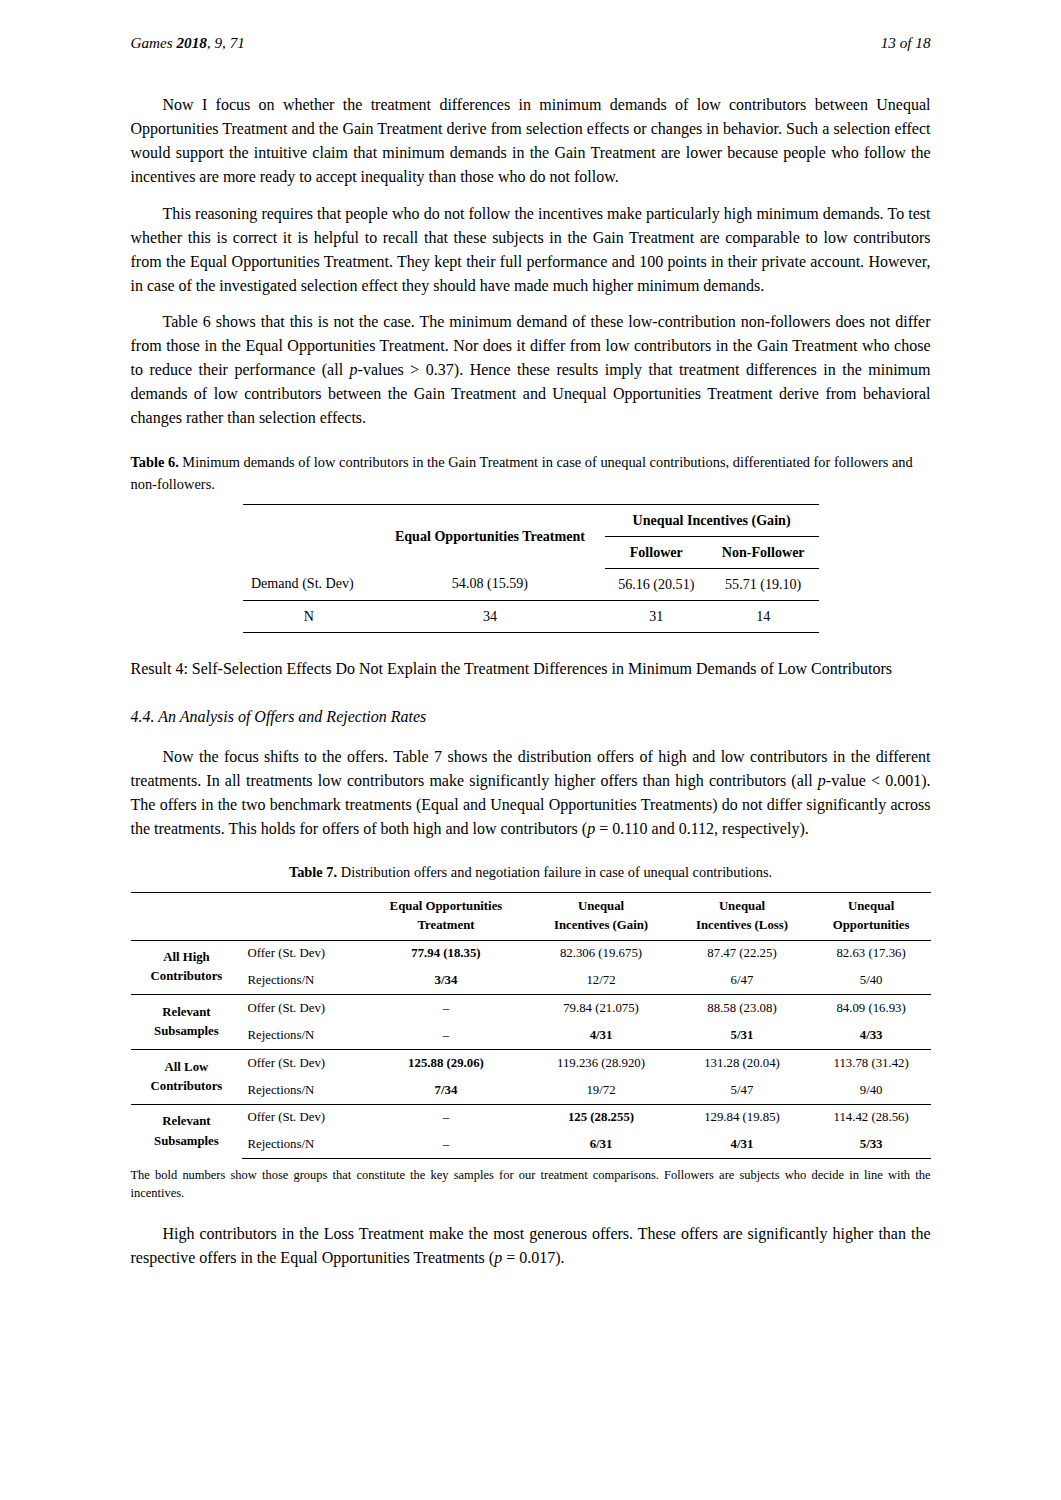Games 2018, 9, 71 13 of 18
Now I focus on whether the treatment differences in minimum demands of low contributors between Unequal Opportunities Treatment and the Gain Treatment derive from selection effects or changes in behavior. Such a selection effect would support the intuitive claim that minimum demands in the Gain Treatment are lower because people who follow the incentives are more ready to accept inequality than those who do not follow.
This reasoning requires that people who do not follow the incentives make particularly high minimum demands. To test whether this is correct it is helpful to recall that these subjects in the Gain Treatment are comparable to low contributors from the Equal Opportunities Treatment. They kept their full performance and 100 points in their private account. However, in case of the investigated selection effect they should have made much higher minimum demands.
Table 6 shows that this is not the case. The minimum demand of these low-contribution non-followers does not differ from those in the Equal Opportunities Treatment. Nor does it differ from low contributors in the Gain Treatment who chose to reduce their performance (all p-values > 0.37). Hence these results imply that treatment differences in the minimum demands of low contributors between the Gain Treatment and Unequal Opportunities Treatment derive from behavioral changes rather than selection effects.
Table 6. Minimum demands of low contributors in the Gain Treatment in case of unequal contributions, differentiated for followers and non-followers.
| | Equal Opportunities Treatment | Unequal Incentives (Gain) |
| --- | --- | --- |
| Follower | Non-Follower |
| Demand (St. Dev) | 54.08 (15.59) | 56.16 (20.51) | 55.71 (19.10) |
| N | 34 | 31 | 14 |
Result 4: Self-Selection Effects Do Not Explain the Treatment Differences in Minimum Demands of Low Contributors
4.4. An Analysis of Offers and Rejection Rates
Now the focus shifts to the offers. Table 7 shows the distribution offers of high and low contributors in the different treatments. In all treatments low contributors make significantly higher offers than high contributors (all p-value < 0.001). The offers in the two benchmark treatments (Equal and Unequal Opportunities Treatments) do not differ significantly across the treatments. This holds for offers of both high and low contributors (p = 0.110 and 0.112, respectively).
Table 7. Distribution offers and negotiation failure in case of unequal contributions.
| | Equal Opportunities Treatment | Unequal Incentives (Gain) | Unequal Incentives (Loss) | Unequal Opportunities |
| --- | --- | --- | --- | --- |
| All High Contributors | Offer (St. Dev) | 77.94 (18.35) | 82.306 (19.675) | 87.47 (22.25) | 82.63 (17.36) |
| Rejections/N | 3/34 | 12/72 | 6/47 | 5/40 |
| Relevant Subsamples | Offer (St. Dev) | – | 79.84 (21.075) | 88.58 (23.08) | 84.09 (16.93) |
| Rejections/N | – | 4/31 | 5/31 | 4/33 |
| All Low Contributors | Offer (St. Dev) | 125.88 (29.06) | 119.236 (28.920) | 131.28 (20.04) | 113.78 (31.42) |
| Rejections/N | 7/34 | 19/72 | 5/47 | 9/40 |
| Relevant Subsamples | Offer (St. Dev) | – | 125 (28.255) | 129.84 (19.85) | 114.42 (28.56) |
| Rejections/N | – | 6/31 | 4/31 | 5/33 |
The bold numbers show those groups that constitute the key samples for our treatment comparisons. Followers are subjects who decide in line with the incentives.
High contributors in the Loss Treatment make the most generous offers. These offers are significantly higher than the respective offers in the Equal Opportunities Treatments (p = 0.017).